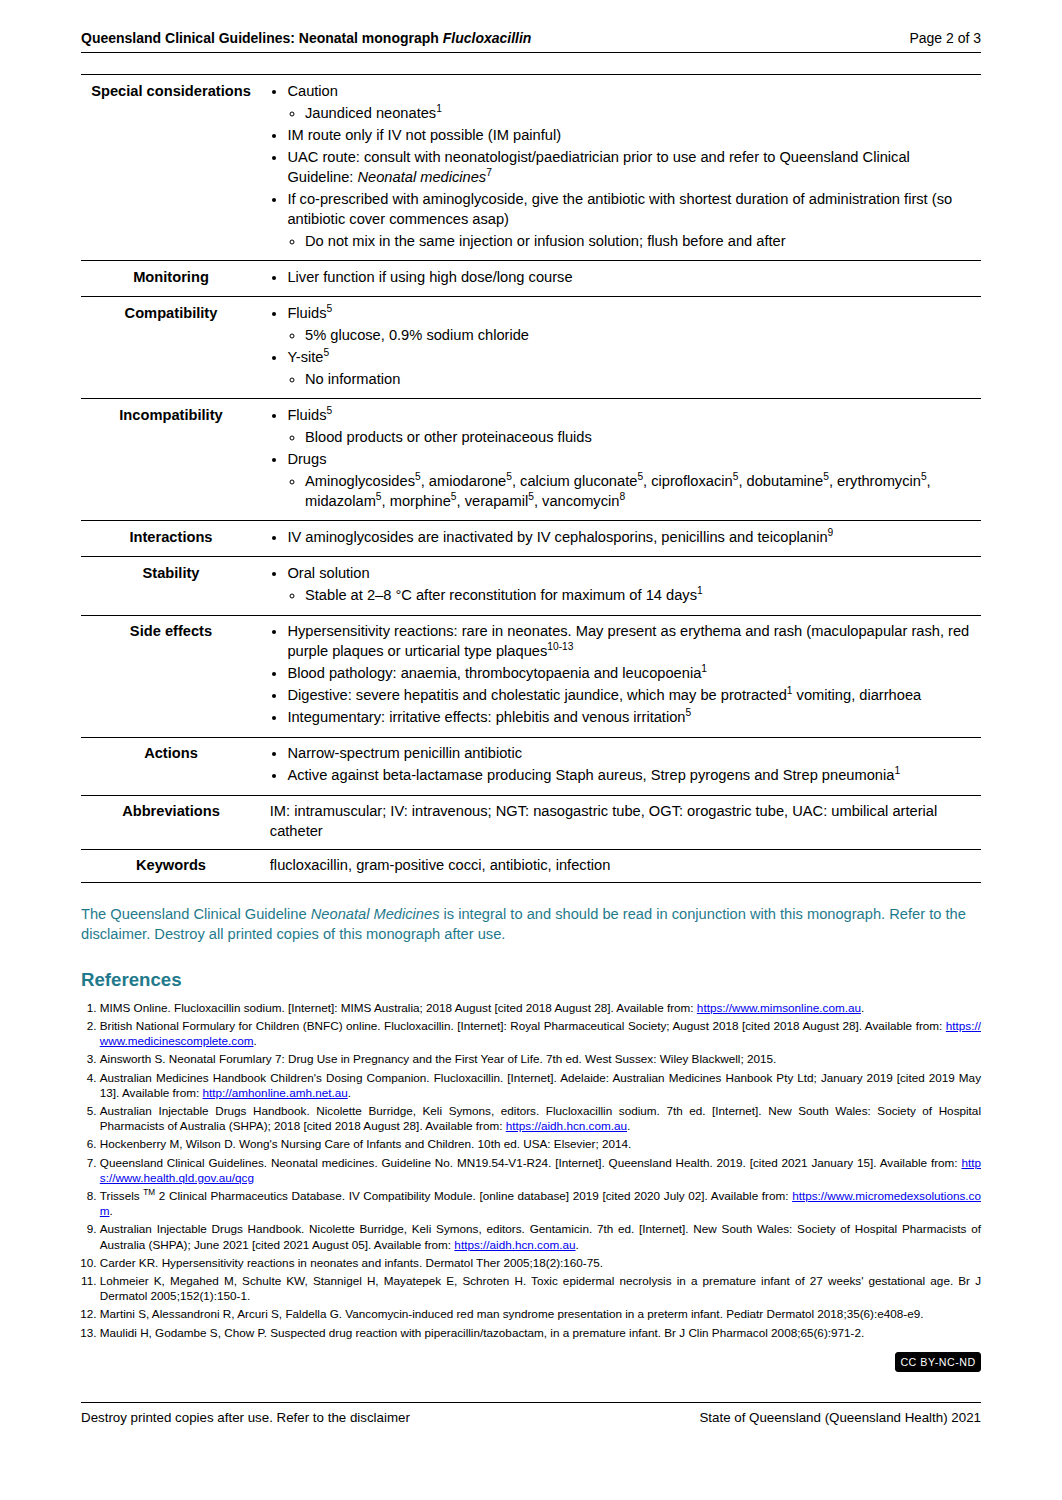Queensland Clinical Guidelines: Neonatal monograph Flucloxacillin
Page 2 of 3
| Special considerations | Caution Jaundiced neonates 1 IM route only if IV not possible (IM painful) UAC route: consult with neonatologist/paediatrician prior to use and refer to Queensland Clinical Guideline: Neonatal medicines 7 If co-prescribed with aminoglycoside, give the antibiotic with shortest duration of administration first (so antibiotic cover commences asap) Do not mix in the same injection or infusion solution; flush before and after |
| Monitoring | Liver function if using high dose/long course |
| Compatibility | Fluids 5 5% glucose, 0.9% sodium chloride Y-site 5 No information |
| Incompatibility | Fluids 5 Blood products or other proteinaceous fluids Drugs Aminoglycosides 5 , amiodarone 5 , calcium gluconate 5 , ciprofloxacin 5 , dobutamine 5 , erythromycin 5 , midazolam 5 , morphine 5 , verapamil 5 , vancomycin 8 |
| Interactions | IV aminoglycosides are inactivated by IV cephalosporins, penicillins and teicoplanin 9 |
| Stability | Oral solution Stable at 2–8 °C after reconstitution for maximum of 14 days 1 |
| Side effects | Hypersensitivity reactions: rare in neonates. May present as erythema and rash (maculopapular rash, red purple plaques or urticarial type plaques 10-13 Blood pathology: anaemia, thrombocytopaenia and leucopoenia 1 Digestive: severe hepatitis and cholestatic jaundice, which may be protracted 1 vomiting, diarrhoea Integumentary: irritative effects: phlebitis and venous irritation 5 |
| Actions | Narrow-spectrum penicillin antibiotic Active against beta-lactamase producing Staph aureus, Strep pyrogens and Strep pneumonia 1 |
| Abbreviations | IM: intramuscular; IV: intravenous; NGT: nasogastric tube, OGT: orogastric tube, UAC: umbilical arterial catheter |
| Keywords | flucloxacillin, gram-positive cocci, antibiotic, infection |
The Queensland Clinical Guideline Neonatal Medicines is integral to and should be read in conjunction with this monograph. Refer to the disclaimer. Destroy all printed copies of this monograph after use.
References
MIMS Online. Flucloxacillin sodium. [Internet]: MIMS Australia; 2018 August [cited 2018 August 28]. Available from: https://www.mimsonline.com.au.
British National Formulary for Children (BNFC) online. Flucloxacillin. [Internet]: Royal Pharmaceutical Society; August 2018 [cited 2018 August 28]. Available from: https://www.medicinescomplete.com.
Ainsworth S. Neonatal Forumlary 7: Drug Use in Pregnancy and the First Year of Life. 7th ed. West Sussex: Wiley Blackwell; 2015.
Australian Medicines Handbook Children's Dosing Companion. Flucloxacillin. [Internet]. Adelaide: Australian Medicines Hanbook Pty Ltd; January 2019 [cited 2019 May 13]. Available from: http://amhonline.amh.net.au.
Australian Injectable Drugs Handbook. Nicolette Burridge, Keli Symons, editors. Flucloxacillin sodium. 7th ed. [Internet]. New South Wales: Society of Hospital Pharmacists of Australia (SHPA); 2018 [cited 2018 August 28]. Available from: https://aidh.hcn.com.au.
Hockenberry M, Wilson D. Wong's Nursing Care of Infants and Children. 10th ed. USA: Elsevier; 2014.
Queensland Clinical Guidelines. Neonatal medicines. Guideline No. MN19.54-V1-R24. [Internet]. Queensland Health. 2019. [cited 2021 January 15]. Available from: https://www.health.qld.gov.au/qcg
Trissels TM 2 Clinical Pharmaceutics Database. IV Compatibility Module. [online database] 2019 [cited 2020 July 02]. Available from: https://www.micromedexsolutions.com.
Australian Injectable Drugs Handbook. Nicolette Burridge, Keli Symons, editors. Gentamicin. 7th ed. [Internet]. New South Wales: Society of Hospital Pharmacists of Australia (SHPA); June 2021 [cited 2021 August 05]. Available from: https://aidh.hcn.com.au.
Carder KR. Hypersensitivity reactions in neonates and infants. Dermatol Ther 2005;18(2):160-75.
Lohmeier K, Megahed M, Schulte KW, Stannigel H, Mayatepek E, Schroten H. Toxic epidermal necrolysis in a premature infant of 27 weeks' gestational age. Br J Dermatol 2005;152(1):150-1.
Martini S, Alessandroni R, Arcuri S, Faldella G. Vancomycin-induced red man syndrome presentation in a preterm infant. Pediatr Dermatol 2018;35(6):e408-e9.
Maulidi H, Godambe S, Chow P. Suspected drug reaction with piperacillin/tazobactam, in a premature infant. Br J Clin Pharmacol 2008;65(6):971-2.
CC BY-NC-ND
Destroy printed copies after use. Refer to the disclaimer
State of Queensland (Queensland Health) 2021